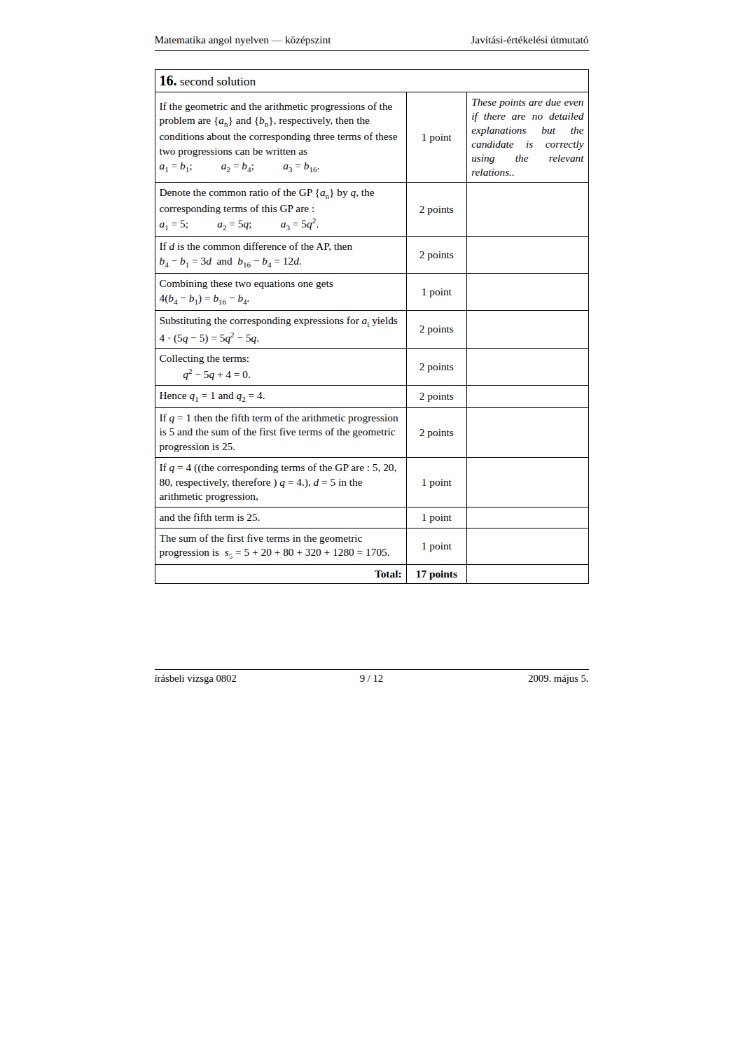Matematika angol nyelven — középszint
Javítási-értékelési útmutató
| 16. second solution |
| If the geometric and the arithmetic progressions of the problem are { a n } and { b n }, respectively, then the conditions about the corresponding three terms of these two progressions can be written as a 1 = b 1 ; a 2 = b 4 ; a 3 = b 16 . | 1 point | These points are due even if there are no detailed explanations but the candidate is correctly using the relevant relations.. |
| Denote the common ratio of the GP { a n } by q , the corresponding terms of this GP are : a 1 = 5; a 2 = 5 q ; a 3 = 5 q 2 . | 2 points | |
| If d is the common difference of the AP, then b 4 − b 1 = 3 d and b 16 − b 4 = 12 d . | 2 points | |
| Combining these two equations one gets 4( b 4 − b 1 ) = b 16 − b 4 . | 1 point | |
| Substituting the corresponding expressions for a i yields 4 · (5 q − 5) = 5 q 2 − 5 q . | 2 points | |
| Collecting the terms: q 2 − 5 q + 4 = 0. | 2 points | |
| Hence q 1 = 1 and q 2 = 4 . | 2 points | |
| If q = 1 then the fifth term of the arithmetic progression is 5 and the sum of the first five terms of the geometric progression is 25. | 2 points | |
| If q = 4 ((the corresponding terms of the GP are : 5, 20, 80, respectively, therefore ) q = 4.), d = 5 in the arithmetic progression, | 1 point | |
| and the fifth term is 25. | 1 point | |
| The sum of the first five terms in the geometric progression is s 5 = 5 + 20 + 80 + 320 + 1280 = 1705 . | 1 point | |
| Total: | 17 points | |
írásbeli vizsga 0802
9 / 12
2009. május 5.